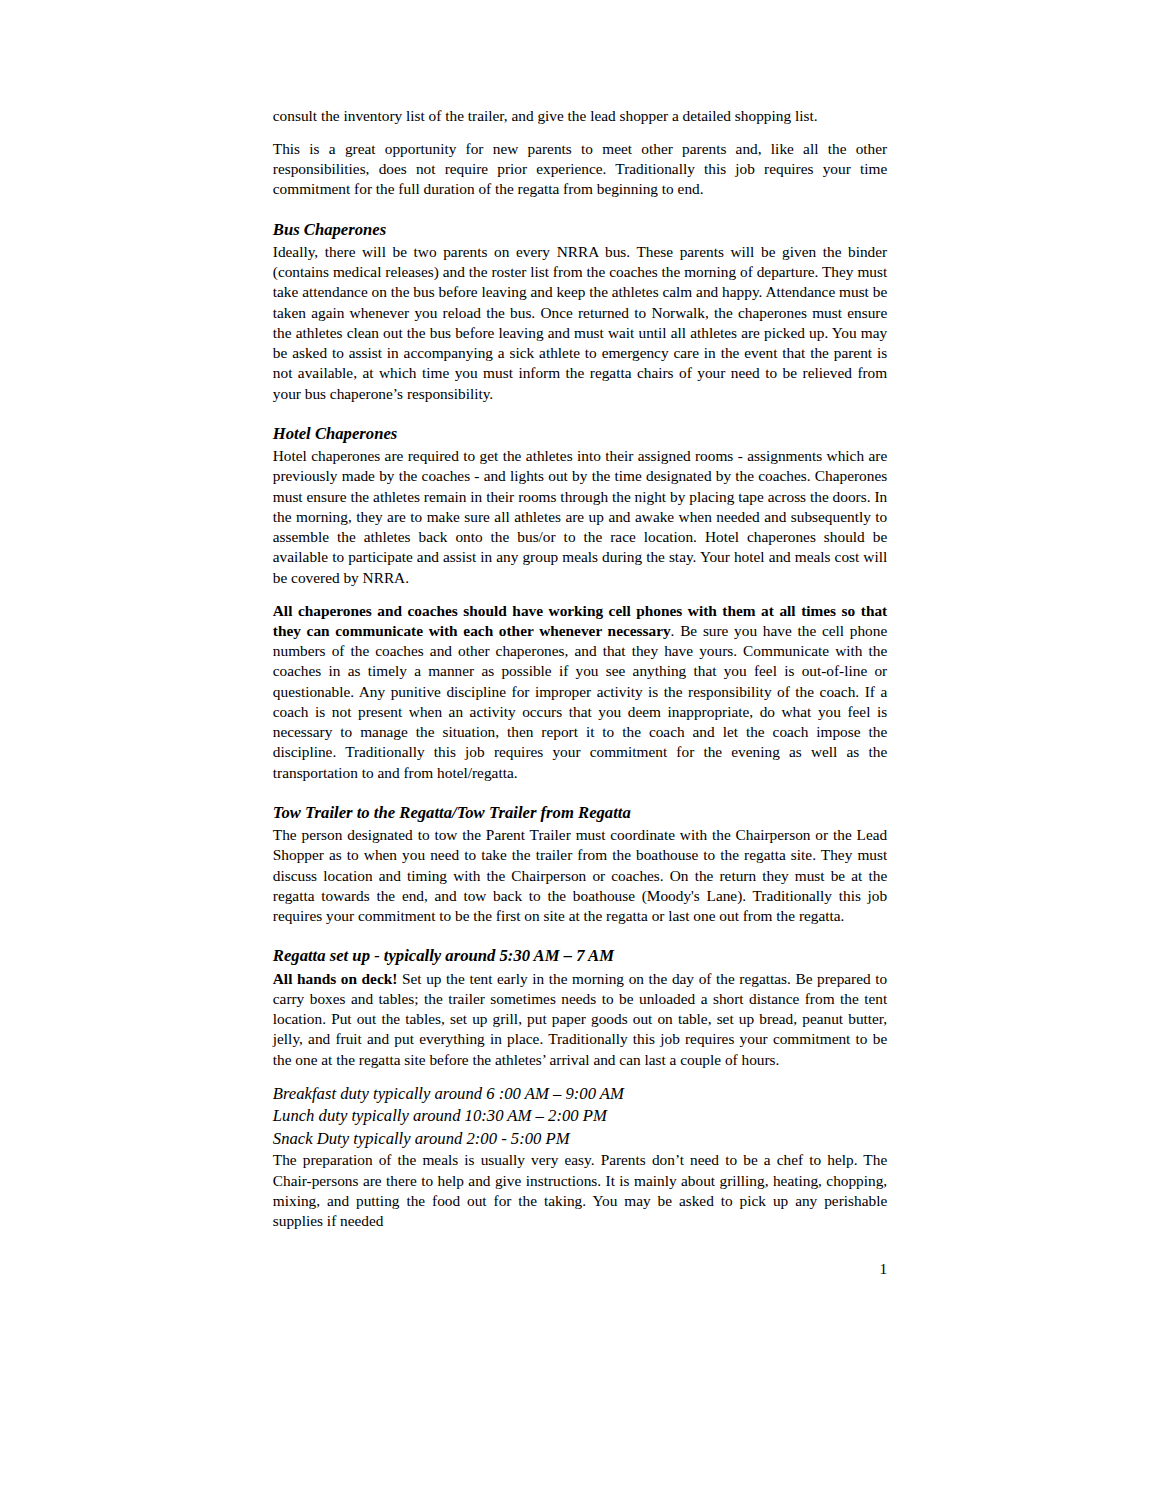consult the inventory list of the trailer, and give the lead shopper a detailed shopping list.
This is a great opportunity for new parents to meet other parents and, like all the other responsibilities, does not require prior experience. Traditionally this job requires your time commitment for the full duration of the regatta from beginning to end.
Bus Chaperones
Ideally, there will be two parents on every NRRA bus. These parents will be given the binder (contains medical releases) and the roster list from the coaches the morning of departure. They must take attendance on the bus before leaving and keep the athletes calm and happy. Attendance must be taken again whenever you reload the bus. Once returned to Norwalk, the chaperones must ensure the athletes clean out the bus before leaving and must wait until all athletes are picked up. You may be asked to assist in accompanying a sick athlete to emergency care in the event that the parent is not available, at which time you must inform the regatta chairs of your need to be relieved from your bus chaperone’s responsibility.
Hotel Chaperones
Hotel chaperones are required to get the athletes into their assigned rooms - assignments which are previously made by the coaches - and lights out by the time designated by the coaches. Chaperones must ensure the athletes remain in their rooms through the night by placing tape across the doors. In the morning, they are to make sure all athletes are up and awake when needed and subsequently to assemble the athletes back onto the bus/or to the race location. Hotel chaperones should be available to participate and assist in any group meals during the stay. Your hotel and meals cost will be covered by NRRA.
All chaperones and coaches should have working cell phones with them at all times so that they can communicate with each other whenever necessary. Be sure you have the cell phone numbers of the coaches and other chaperones, and that they have yours. Communicate with the coaches in as timely a manner as possible if you see anything that you feel is out-of-line or questionable. Any punitive discipline for improper activity is the responsibility of the coach. If a coach is not present when an activity occurs that you deem inappropriate, do what you feel is necessary to manage the situation, then report it to the coach and let the coach impose the discipline. Traditionally this job requires your commitment for the evening as well as the transportation to and from hotel/regatta.
Tow Trailer to the Regatta/Tow Trailer from Regatta
The person designated to tow the Parent Trailer must coordinate with the Chairperson or the Lead Shopper as to when you need to take the trailer from the boathouse to the regatta site. They must discuss location and timing with the Chairperson or coaches. On the return they must be at the regatta towards the end, and tow back to the boathouse (Moody's Lane). Traditionally this job requires your commitment to be the first on site at the regatta or last one out from the regatta.
Regatta set up - typically around 5:30 AM – 7 AM
All hands on deck! Set up the tent early in the morning on the day of the regattas. Be prepared to carry boxes and tables; the trailer sometimes needs to be unloaded a short distance from the tent location. Put out the tables, set up grill, put paper goods out on table, set up bread, peanut butter, jelly, and fruit and put everything in place. Traditionally this job requires your commitment to be the one at the regatta site before the athletes’ arrival and can last a couple of hours.
Breakfast duty typically around 6 :00 AM – 9:00 AM
Lunch duty typically around 10:30 AM – 2:00 PM
Snack Duty typically around 2:00 - 5:00 PM
The preparation of the meals is usually very easy. Parents don’t need to be a chef to help. The Chair-persons are there to help and give instructions. It is mainly about grilling, heating, chopping, mixing, and putting the food out for the taking. You may be asked to pick up any perishable supplies if needed
1